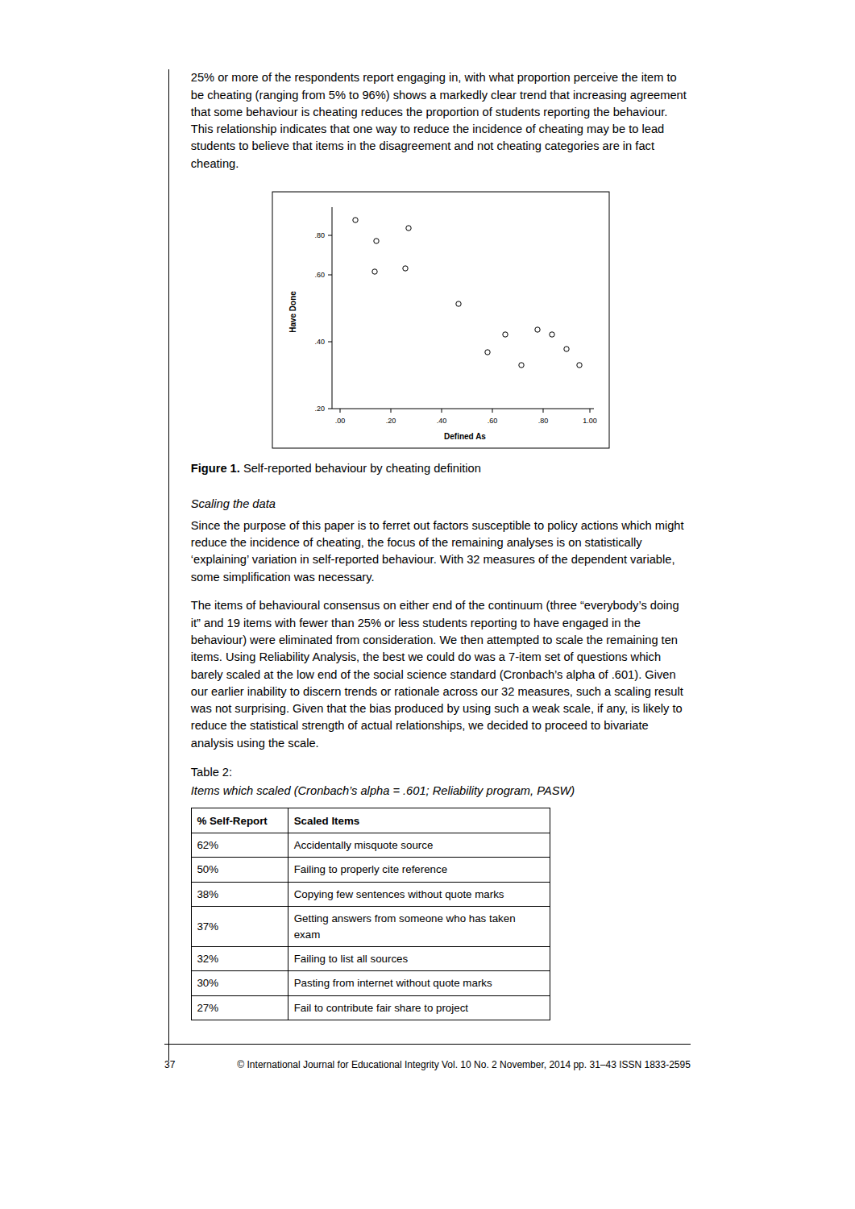25% or more of the respondents report engaging in, with what proportion perceive the item to be cheating (ranging from 5% to 96%) shows a markedly clear trend that increasing agreement that some behaviour is cheating reduces the proportion of students reporting the behaviour. This relationship indicates that one way to reduce the incidence of cheating may be to lead students to believe that items in the disagreement and not cheating categories are in fact cheating.
.20 .40 .60 .80 .00 .20 .40 .60 .80 1.00 Defined As Have Done
Figure 1. Self-reported behaviour by cheating definition
Scaling the data
Since the purpose of this paper is to ferret out factors susceptible to policy actions which might reduce the incidence of cheating, the focus of the remaining analyses is on statistically ‘explaining’ variation in self-reported behaviour. With 32 measures of the dependent variable, some simplification was necessary.
The items of behavioural consensus on either end of the continuum (three “everybody’s doing it” and 19 items with fewer than 25% or less students reporting to have engaged in the behaviour) were eliminated from consideration. We then attempted to scale the remaining ten items. Using Reliability Analysis, the best we could do was a 7-item set of questions which barely scaled at the low end of the social science standard (Cronbach’s alpha of .601). Given our earlier inability to discern trends or rationale across our 32 measures, such a scaling result was not surprising. Given that the bias produced by using such a weak scale, if any, is likely to reduce the statistical strength of actual relationships, we decided to proceed to bivariate analysis using the scale.
Table 2:
Items which scaled (Cronbach’s alpha = .601; Reliability program, PASW)
| % Self-Report | Scaled Items |
| --- | --- |
| 62% | Accidentally misquote source |
| 50% | Failing to properly cite reference |
| 38% | Copying few sentences without quote marks |
| 37% | Getting answers from someone who has taken exam |
| 32% | Failing to list all sources |
| 30% | Pasting from internet without quote marks |
| 27% | Fail to contribute fair share to project |
37 © International Journal for Educational Integrity Vol. 10 No. 2 November, 2014 pp. 31–43 ISSN 1833-2595